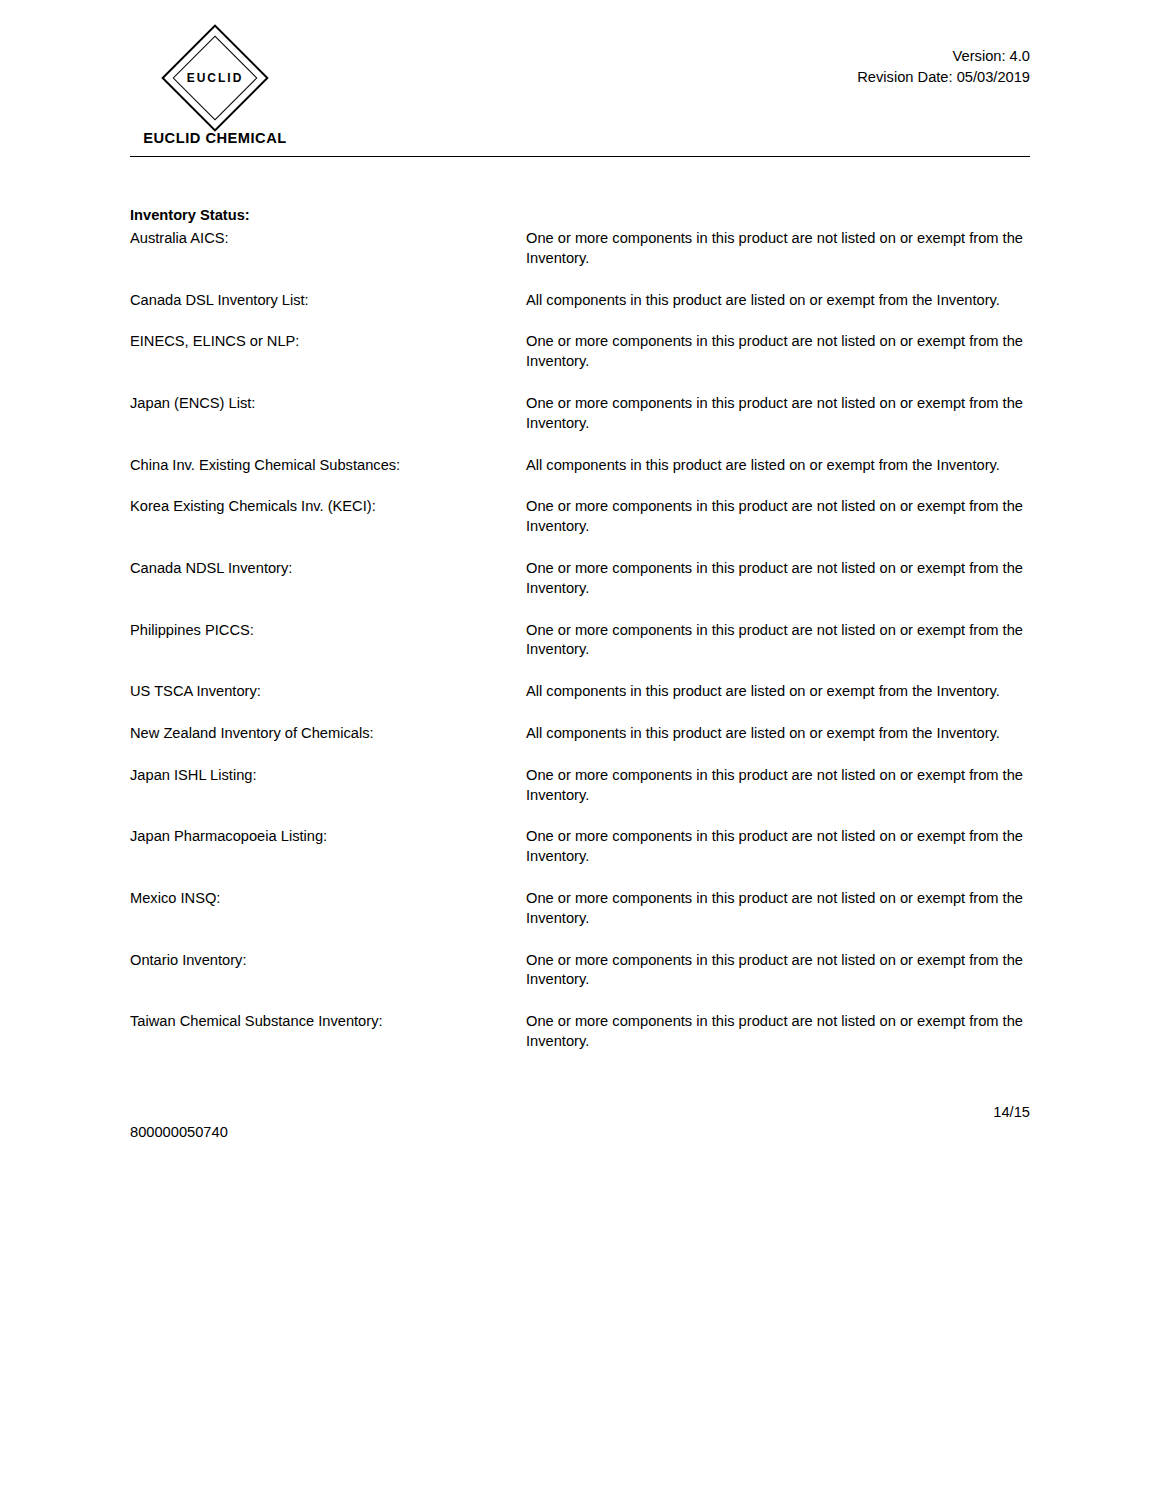EUCLID
EUCLID CHEMICAL
Version: 4.0
Revision Date: 05/03/2019
Inventory Status:
| Australia AICS: | One or more components in this product are not listed on or exempt from the Inventory. |
| Canada DSL Inventory List: | All components in this product are listed on or exempt from the Inventory. |
| EINECS, ELINCS or NLP: | One or more components in this product are not listed on or exempt from the Inventory. |
| Japan (ENCS) List: | One or more components in this product are not listed on or exempt from the Inventory. |
| China Inv. Existing Chemical Substances: | All components in this product are listed on or exempt from the Inventory. |
| Korea Existing Chemicals Inv. (KECI): | One or more components in this product are not listed on or exempt from the Inventory. |
| Canada NDSL Inventory: | One or more components in this product are not listed on or exempt from the Inventory. |
| Philippines PICCS: | One or more components in this product are not listed on or exempt from the Inventory. |
| US TSCA Inventory: | All components in this product are listed on or exempt from the Inventory. |
| New Zealand Inventory of Chemicals: | All components in this product are listed on or exempt from the Inventory. |
| Japan ISHL Listing: | One or more components in this product are not listed on or exempt from the Inventory. |
| Japan Pharmacopoeia Listing: | One or more components in this product are not listed on or exempt from the Inventory. |
| Mexico INSQ: | One or more components in this product are not listed on or exempt from the Inventory. |
| Ontario Inventory: | One or more components in this product are not listed on or exempt from the Inventory. |
| Taiwan Chemical Substance Inventory: | One or more components in this product are not listed on or exempt from the Inventory. |
14/15
800000050740